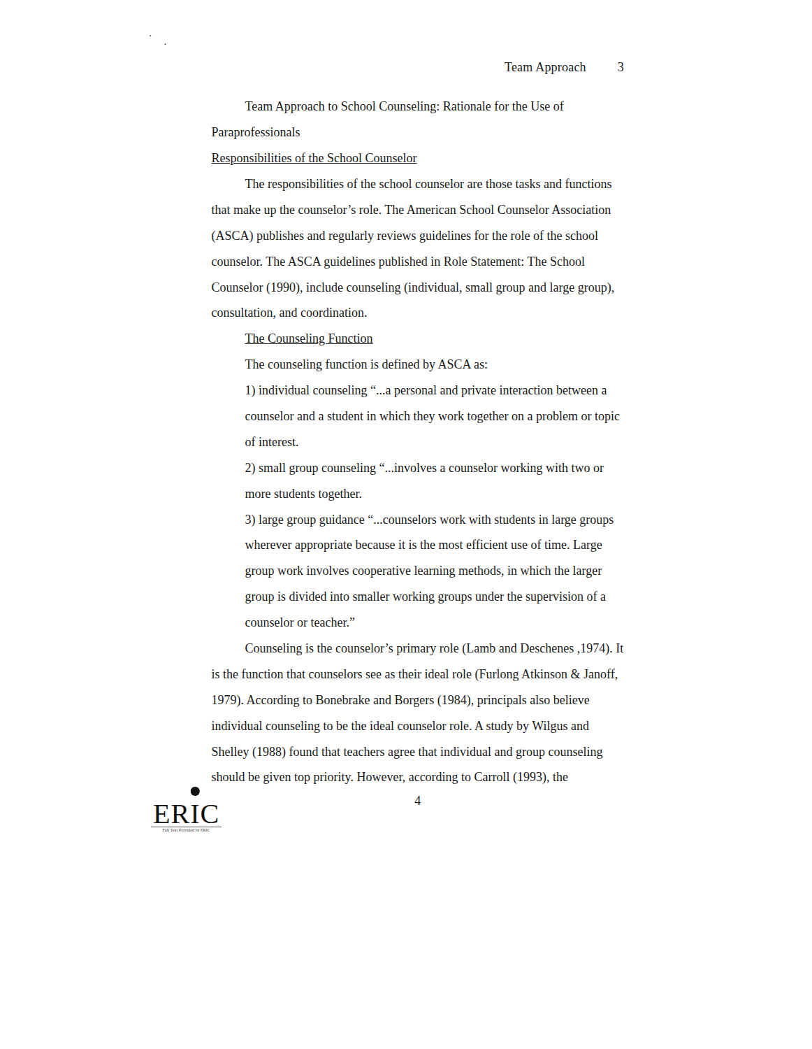. .
Team Approach 3
Team Approach to School Counseling: Rationale for the Use of Paraprofessionals
Responsibilities of the School Counselor
The responsibilities of the school counselor are those tasks and functions that make up the counselor’s role. The American School Counselor Association (ASCA) publishes and regularly reviews guidelines for the role of the school counselor. The ASCA guidelines published in Role Statement: The School Counselor (1990), include counseling (individual, small group and large group), consultation, and coordination.
The Counseling Function
The counseling function is defined by ASCA as:
1) individual counseling “...a personal and private interaction between a counselor and a student in which they work together on a problem or topic of interest.
2) small group counseling “...involves a counselor working with two or more students together.
3) large group guidance “...counselors work with students in large groups wherever appropriate because it is the most efficient use of time. Large group work involves cooperative learning methods, in which the larger group is divided into smaller working groups under the supervision of a counselor or teacher.”
Counseling is the counselor’s primary role (Lamb and Deschenes ,1974). It is the function that counselors see as their ideal role (Furlong Atkinson & Janoff, 1979). According to Bonebrake and Borgers (1984), principals also believe individual counseling to be the ideal counselor role. A study by Wilgus and Shelley (1988) found that teachers agree that individual and group counseling should be given top priority. However, according to Carroll (1993), the
4
ERIC
Full Text Provided by ERIC